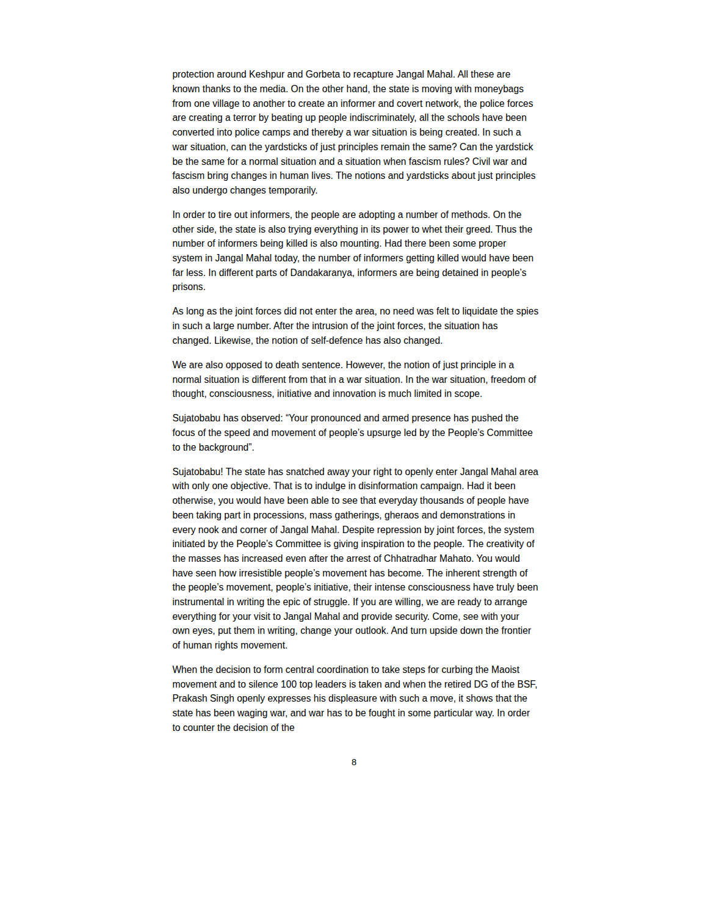protection around Keshpur and Gorbeta to recapture Jangal Mahal. All these are known thanks to the media. On the other hand, the state is moving with moneybags from one village to another to create an informer and covert network, the police forces are creating a terror by beating up people indiscriminately, all the schools have been converted into police camps and thereby a war situation is being created. In such a war situation, can the yardsticks of just principles remain the same? Can the yardstick be the same for a normal situation and a situation when fascism rules? Civil war and fascism bring changes in human lives. The notions and yardsticks about just principles also undergo changes temporarily.
In order to tire out informers, the people are adopting a number of methods. On the other side, the state is also trying everything in its power to whet their greed. Thus the number of informers being killed is also mounting. Had there been some proper system in Jangal Mahal today, the number of informers getting killed would have been far less. In different parts of Dandakaranya, informers are being detained in people’s prisons.
As long as the joint forces did not enter the area, no need was felt to liquidate the spies in such a large number. After the intrusion of the joint forces, the situation has changed. Likewise, the notion of self-defence has also changed.
We are also opposed to death sentence. However, the notion of just principle in a normal situation is different from that in a war situation. In the war situation, freedom of thought, consciousness, initiative and innovation is much limited in scope.
Sujatobabu has observed: “Your pronounced and armed presence has pushed the focus of the speed and movement of people’s upsurge led by the People’s Committee to the background”.
Sujatobabu! The state has snatched away your right to openly enter Jangal Mahal area with only one objective. That is to indulge in disinformation campaign. Had it been otherwise, you would have been able to see that everyday thousands of people have been taking part in processions, mass gatherings, gheraos and demonstrations in every nook and corner of Jangal Mahal. Despite repression by joint forces, the system initiated by the People’s Committee is giving inspiration to the people. The creativity of the masses has increased even after the arrest of Chhatradhar Mahato. You would have seen how irresistible people’s movement has become. The inherent strength of the people’s movement, people’s initiative, their intense consciousness have truly been instrumental in writing the epic of struggle. If you are willing, we are ready to arrange everything for your visit to Jangal Mahal and provide security. Come, see with your own eyes, put them in writing, change your outlook. And turn upside down the frontier of human rights movement.
When the decision to form central coordination to take steps for curbing the Maoist movement and to silence 100 top leaders is taken and when the retired DG of the BSF, Prakash Singh openly expresses his displeasure with such a move, it shows that the state has been waging war, and war has to be fought in some particular way. In order to counter the decision of the
8